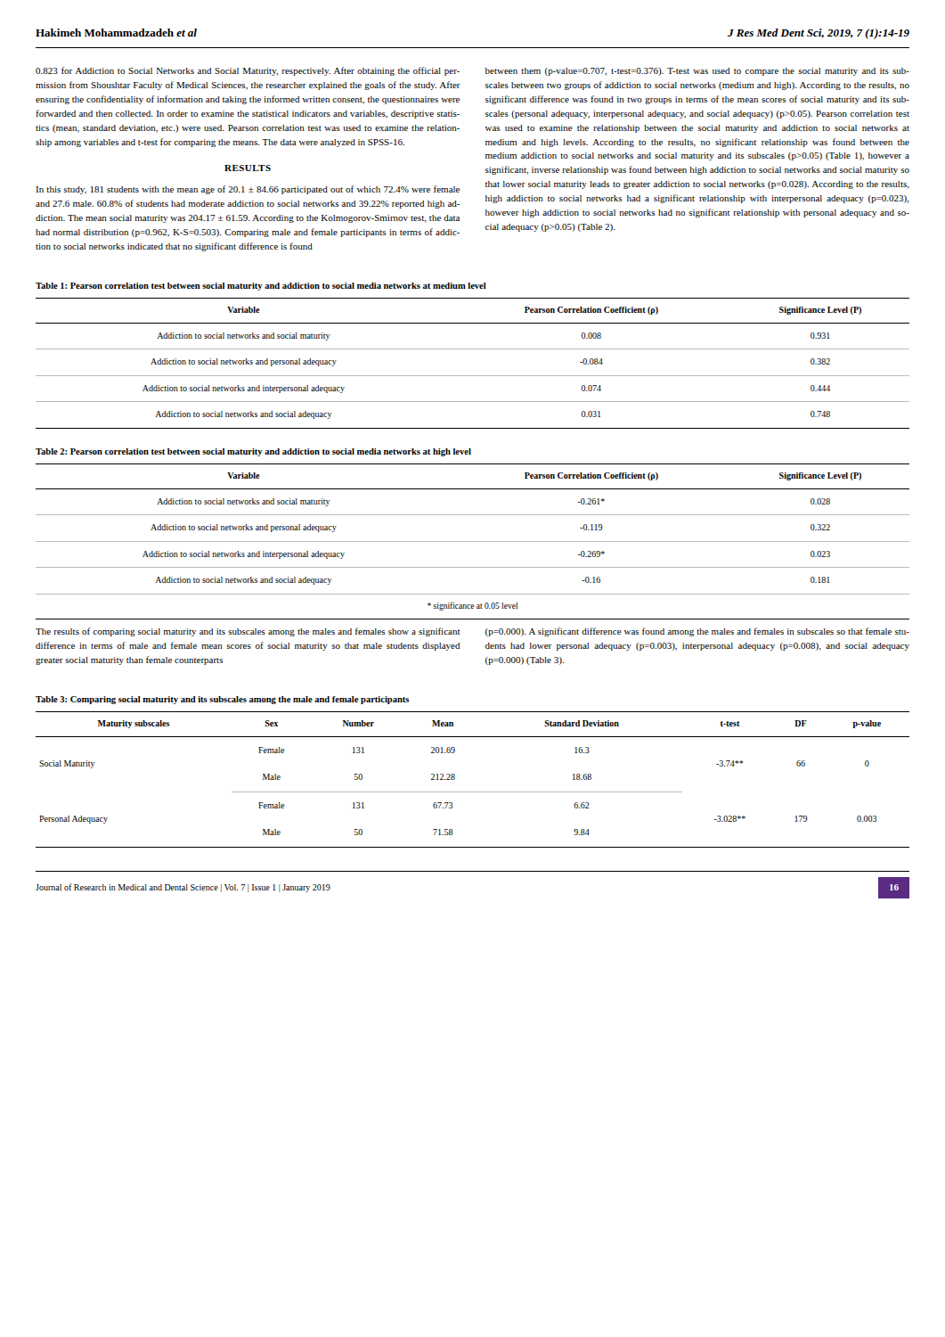Hakimeh Mohammadzadeh et al
J Res Med Dent Sci, 2019, 7 (1):14-19
0.823 for Addiction to Social Networks and Social Maturity, respectively. After obtaining the official permission from Shoushtar Faculty of Medical Sciences, the researcher explained the goals of the study. After ensuring the confidentiality of information and taking the informed written consent, the questionnaires were forwarded and then collected. In order to examine the statistical indicators and variables, descriptive statistics (mean, standard deviation, etc.) were used. Pearson correlation test was used to examine the relationship among variables and t-test for comparing the means. The data were analyzed in SPSS-16.
RESULTS
In this study, 181 students with the mean age of 20.1 ± 84.66 participated out of which 72.4% were female and 27.6 male. 60.8% of students had moderate addiction to social networks and 39.22% reported high addiction. The mean social maturity was 204.17 ± 61.59. According to the Kolmogorov-Smirnov test, the data had normal distribution (p=0.962, K-S=0.503). Comparing male and female participants in terms of addiction to social networks indicated that no significant difference is found
between them (p-value=0.707, t-test=0.376). T-test was used to compare the social maturity and its subscales between two groups of addiction to social networks (medium and high). According to the results, no significant difference was found in two groups in terms of the mean scores of social maturity and its subscales (personal adequacy, interpersonal adequacy, and social adequacy) (p>0.05). Pearson correlation test was used to examine the relationship between the social maturity and addiction to social networks at medium and high levels. According to the results, no significant relationship was found between the medium addiction to social networks and social maturity and its subscales (p>0.05) (Table 1), however a significant, inverse relationship was found between high addiction to social networks and social maturity so that lower social maturity leads to greater addiction to social networks (p=0.028). According to the results, high addiction to social networks had a significant relationship with interpersonal adequacy (p=0.023), however high addiction to social networks had no significant relationship with personal adequacy and social adequacy (p>0.05) (Table 2).
Table 1: Pearson correlation test between social maturity and addiction to social media networks at medium level
| Variable | Pearson Correlation Coefficient (ρ) | Significance Level (P) |
| --- | --- | --- |
| Addiction to social networks and social maturity | 0.008 | 0.931 |
| Addiction to social networks and personal adequacy | -0.084 | 0.382 |
| Addiction to social networks and interpersonal adequacy | 0.074 | 0.444 |
| Addiction to social networks and social adequacy | 0.031 | 0.748 |
Table 2: Pearson correlation test between social maturity and addiction to social media networks at high level
| Variable | Pearson Correlation Coefficient (ρ) | Significance Level (P) |
| --- | --- | --- |
| Addiction to social networks and social maturity | -0.261* | 0.028 |
| Addiction to social networks and personal adequacy | -0.119 | 0.322 |
| Addiction to social networks and interpersonal adequacy | -0.269* | 0.023 |
| Addiction to social networks and social adequacy | -0.16 | 0.181 |
| * significance at 0.05 level |
The results of comparing social maturity and its subscales among the males and females show a significant difference in terms of male and female mean scores of social maturity so that male students displayed greater social maturity than female counterparts
(p=0.000). A significant difference was found among the males and females in subscales so that female students had lower personal adequacy (p=0.003), interpersonal adequacy (p=0.008), and social adequacy (p=0.000) (Table 3).
Table 3: Comparing social maturity and its subscales among the male and female participants
| Maturity subscales | Sex | Number | Mean | Standard Deviation | t-test | DF | p-value |
| --- | --- | --- | --- | --- | --- | --- | --- |
| Social Maturity | Female | 131 | 201.69 | 16.3 | -3.74** | 66 | 0 |
| Male | 50 | 212.28 | 18.68 |
| Personal Adequacy | Female | 131 | 67.73 | 6.62 | -3.028** | 179 | 0.003 |
| Male | 50 | 71.58 | 9.84 |
Journal of Research in Medical and Dental Science | Vol. 7 | Issue 1 | January 2019
16